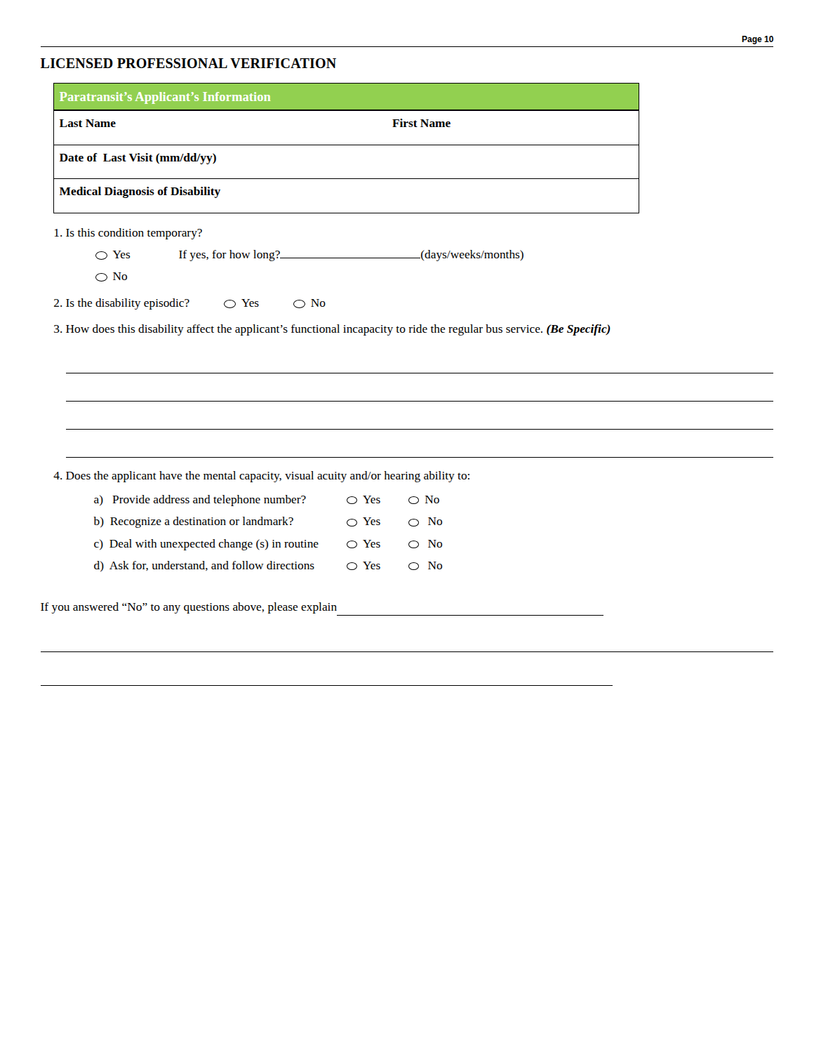Page 10
LICENSED PROFESSIONAL VERIFICATION
| Paratransit’s Applicant’s Information |
| Last Name First Name |
| Date of Last Visit (mm/dd/yy) |
| Medical Diagnosis of Disability |
Is this condition temporary?
Yes If yes, for how long? (days/weeks/months)
No
Is the disability episodic? Yes No
How does this disability affect the applicant’s functional incapacity to ride the regular bus service. (Be Specific)
Does the applicant have the mental capacity, visual acuity and/or hearing ability to:
| a) Provide address and telephone number? | Yes | No |
| b) Recognize a destination or landmark? | Yes | No |
| c) Deal with unexpected change (s) in routine | Yes | No |
| d) Ask for, understand, and follow directions | Yes | No |
If you answered “No” to any questions above, please explain